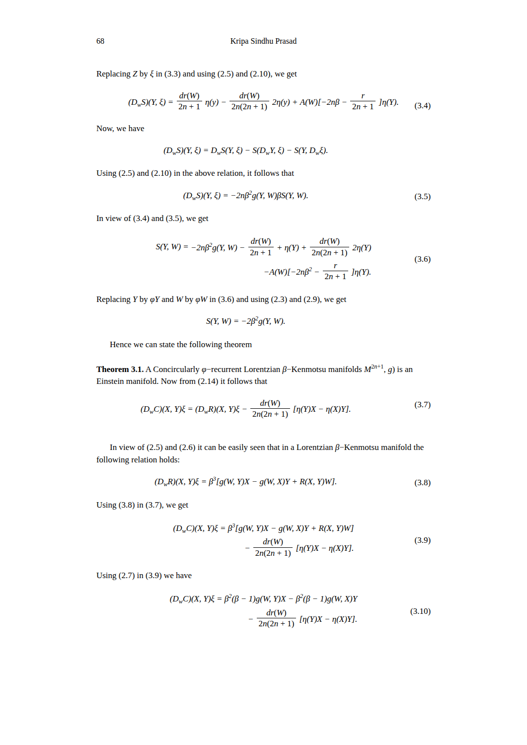68
Kripa Sindhu Prasad
Replacing Z by ξ in (3.3) and using (2.5) and (2.10), we get
(DwS)(Y, ξ) = dr(W) 2n + 1 η(y) − dr(W) 2n(2n + 1) 2η(y) + A(W)[−2nβ − r 2n + 1 ]η(Y).
(3.4)
Now, we have
(DwS)(Y, ξ) = DwS(Y, ξ) − S(DwY, ξ) − S(Y, Dwξ).
(0.0)
Using (2.5) and (2.10) in the above relation, it follows that
(DwS)(Y, ξ) = −2nβ2g(Y, W)βS(Y, W).
(3.5)
In view of (3.4) and (3.5), we get
S(Y, W) =
−2nβ2g(Y, W) − dr(W) 2n + 1 + η(Y) + dr(W) 2n(2n + 1) 2η(Y)
−A(W)[−2nβ2 − r 2n + 1 ]η(Y).
(3.6)
Replacing Y by φY and W by φW in (3.6) and using (2.3) and (2.9), we get
S(Y, W) = −2β2g(Y, W).
(0.0)
Hence we can state the following theorem
Theorem 3.1. A Concircularly φ−recurrent Lorentzian β−Kenmotsu manifolds M2n+1, g) is an Einstein manifold. Now from (2.14) it follows that
(DwC)(X, Y)ξ = (DwR)(X, Y)ξ − dr(W) 2n(2n + 1) [η(Y)X − η(X)Y].
(3.7)
In view of (2.5) and (2.6) it can be easily seen that in a Lorentzian β−Kenmotsu manifold the following relation holds:
(DwR)(X, Y)ξ = β3[g(W, Y)X − g(W, X)Y + R(X, Y)W].
(3.8)
Using (3.8) in (3.7), we get
(DwC)(X, Y)ξ
= β3[g(W, Y)X − g(W, X)Y + R(X, Y)W]
− dr(W) 2n(2n + 1) [η(Y)X − η(X)Y].
(3.9)
Using (2.7) in (3.9) we have
(DwC)(X, Y)ξ =
β2(β − 1)g(W, Y)X − β2(β − 1)g(W, X)Y
− dr(W) 2n(2n + 1) [η(Y)X − η(X)Y].
(3.10)